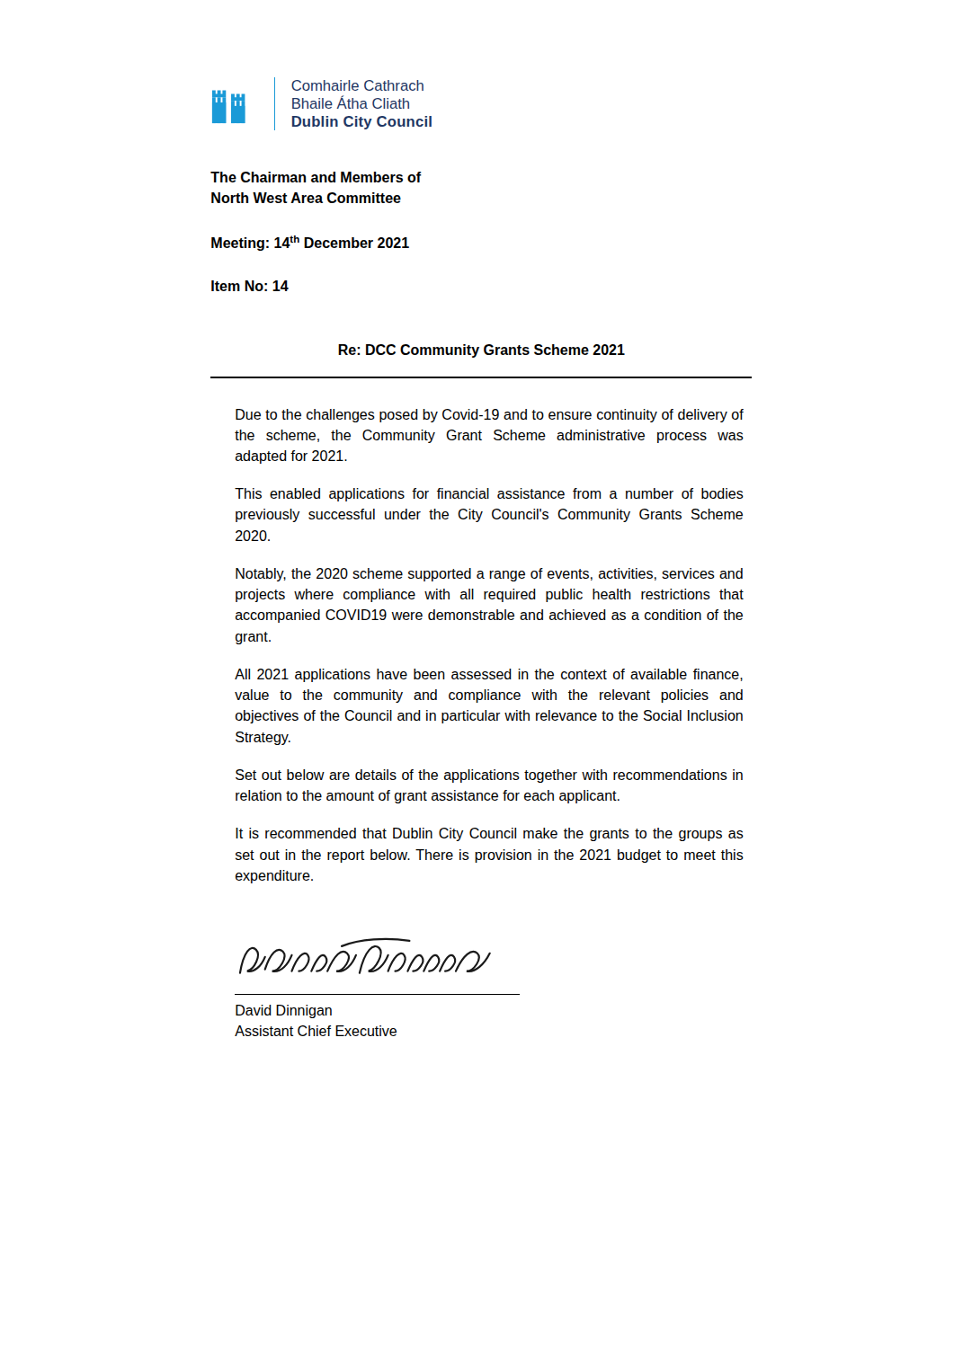Comhairle Cathrach
Bhaile Átha Cliath
Dublin City Council
The Chairman and Members of
North West Area Committee
Meeting: 14th December 2021
Item No: 14
Re: DCC Community Grants Scheme 2021
Due to the challenges posed by Covid-19 and to ensure continuity of delivery of the scheme, the Community Grant Scheme administrative process was adapted for 2021.
This enabled applications for financial assistance from a number of bodies previously successful under the City Council's Community Grants Scheme 2020.
Notably, the 2020 scheme supported a range of events, activities, services and projects where compliance with all required public health restrictions that accompanied COVID19 were demonstrable and achieved as a condition of the grant.
All 2021 applications have been assessed in the context of available finance, value to the community and compliance with the relevant policies and objectives of the Council and in particular with relevance to the Social Inclusion Strategy.
Set out below are details of the applications together with recommendations in relation to the amount of grant assistance for each applicant.
It is recommended that Dublin City Council make the grants to the groups as set out in the report below. There is provision in the 2021 budget to meet this expenditure.
David Dinnigan
Assistant Chief Executive